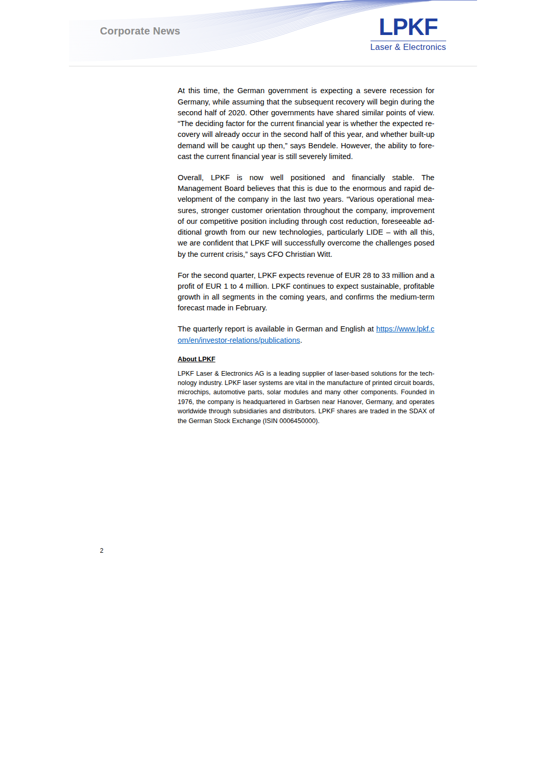Corporate News
LPKF Laser & Electronics
At this time, the German government is expecting a severe recession for Germany, while assuming that the subsequent recovery will begin during the second half of 2020. Other governments have shared similar points of view. “The deciding factor for the current financial year is whether the expected recovery will already occur in the second half of this year, and whether built-up demand will be caught up then,” says Bendele. However, the ability to forecast the current financial year is still severely limited.
Overall, LPKF is now well positioned and financially stable. The Management Board believes that this is due to the enormous and rapid development of the company in the last two years. “Various operational measures, stronger customer orientation throughout the company, improvement of our competitive position including through cost reduction, foreseeable additional growth from our new technologies, particularly LIDE – with all this, we are confident that LPKF will successfully overcome the challenges posed by the current crisis,” says CFO Christian Witt.
For the second quarter, LPKF expects revenue of EUR 28 to 33 million and a profit of EUR 1 to 4 million. LPKF continues to expect sustainable, profitable growth in all segments in the coming years, and confirms the medium-term forecast made in February.
The quarterly report is available in German and English at https://www.lpkf.com/en/investor-relations/publications.
About LPKF
LPKF Laser & Electronics AG is a leading supplier of laser-based solutions for the technology industry. LPKF laser systems are vital in the manufacture of printed circuit boards, microchips, automotive parts, solar modules and many other components. Founded in 1976, the company is headquartered in Garbsen near Hanover, Germany, and operates worldwide through subsidiaries and distributors. LPKF shares are traded in the SDAX of the German Stock Exchange (ISIN 0006450000).
2